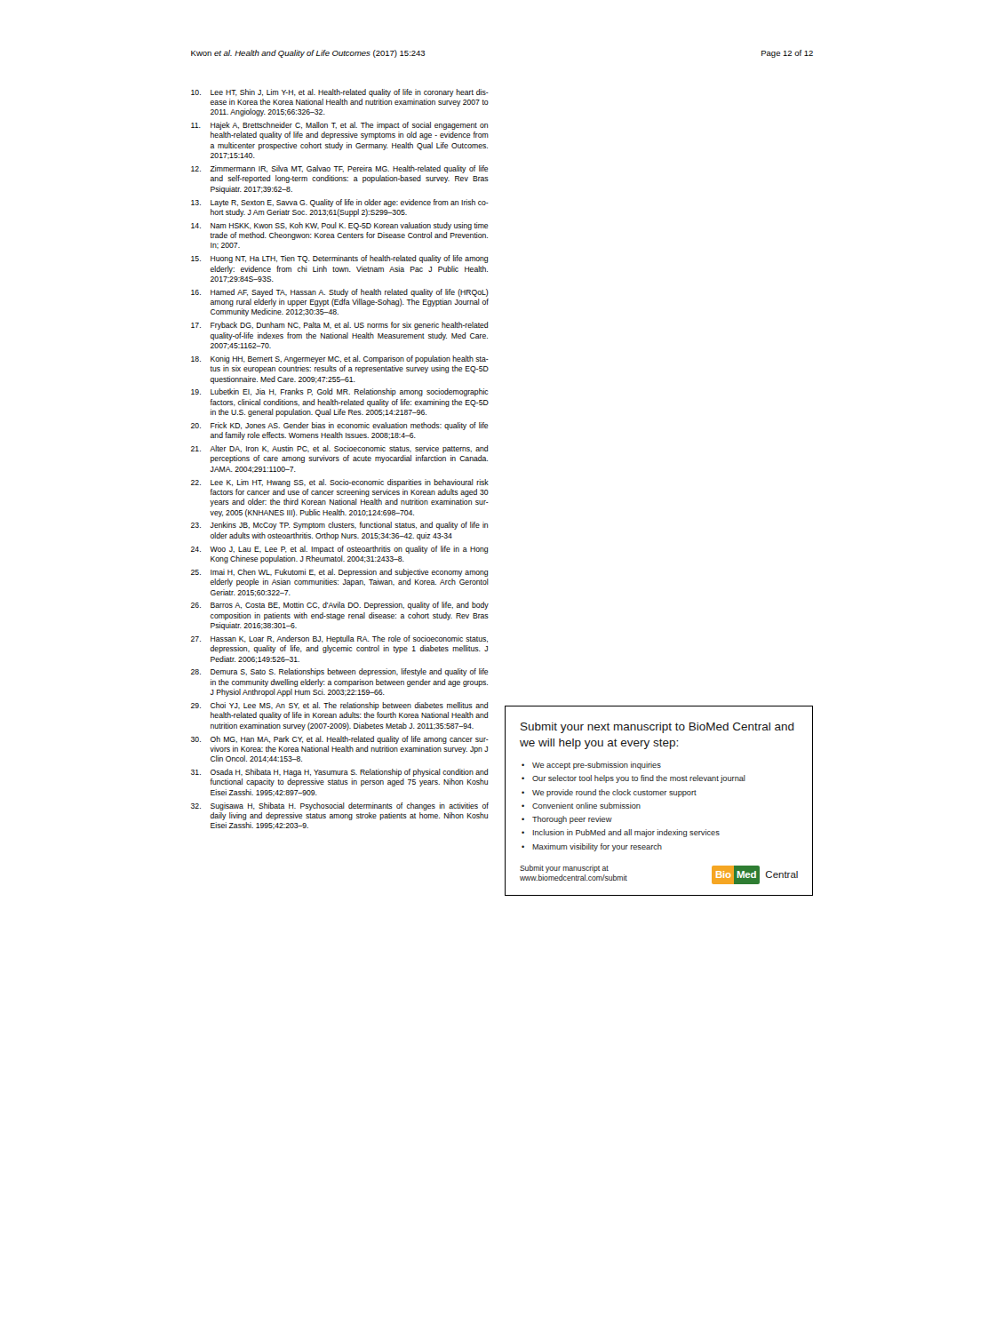Kwon et al. Health and Quality of Life Outcomes (2017) 15:243
Page 12 of 12
Lee HT, Shin J, Lim Y-H, et al. Health-related quality of life in coronary heart disease in Korea the Korea National Health and nutrition examination survey 2007 to 2011. Angiology. 2015;66:326–32.
Hajek A, Brettschneider C, Mallon T, et al. The impact of social engagement on health-related quality of life and depressive symptoms in old age - evidence from a multicenter prospective cohort study in Germany. Health Qual Life Outcomes. 2017;15:140.
Zimmermann IR, Silva MT, Galvao TF, Pereira MG. Health-related quality of life and self-reported long-term conditions: a population-based survey. Rev Bras Psiquiatr. 2017;39:62–8.
Layte R, Sexton E, Savva G. Quality of life in older age: evidence from an Irish cohort study. J Am Geriatr Soc. 2013;61(Suppl 2):S299–305.
Nam HSKK, Kwon SS, Koh KW, Poul K. EQ-5D Korean valuation study using time trade of method. Cheongwon: Korea Centers for Disease Control and Prevention. In; 2007.
Huong NT, Ha LTH, Tien TQ. Determinants of health-related quality of life among elderly: evidence from chi Linh town. Vietnam Asia Pac J Public Health. 2017;29:84S–93S.
Hamed AF, Sayed TA, Hassan A. Study of health related quality of life (HRQoL) among rural elderly in upper Egypt (Edfa Village-Sohag). The Egyptian Journal of Community Medicine. 2012;30:35–48.
Fryback DG, Dunham NC, Palta M, et al. US norms for six generic health-related quality-of-life indexes from the National Health Measurement study. Med Care. 2007;45:1162–70.
Konig HH, Bernert S, Angermeyer MC, et al. Comparison of population health status in six european countries: results of a representative survey using the EQ-5D questionnaire. Med Care. 2009;47:255–61.
Lubetkin EI, Jia H, Franks P, Gold MR. Relationship among sociodemographic factors, clinical conditions, and health-related quality of life: examining the EQ-5D in the U.S. general population. Qual Life Res. 2005;14:2187–96.
Frick KD, Jones AS. Gender bias in economic evaluation methods: quality of life and family role effects. Womens Health Issues. 2008;18:4–6.
Alter DA, Iron K, Austin PC, et al. Socioeconomic status, service patterns, and perceptions of care among survivors of acute myocardial infarction in Canada. JAMA. 2004;291:1100–7.
Lee K, Lim HT, Hwang SS, et al. Socio-economic disparities in behavioural risk factors for cancer and use of cancer screening services in Korean adults aged 30 years and older: the third Korean National Health and nutrition examination survey, 2005 (KNHANES III). Public Health. 2010;124:698–704.
Jenkins JB, McCoy TP. Symptom clusters, functional status, and quality of life in older adults with osteoarthritis. Orthop Nurs. 2015;34:36–42. quiz 43-34
Woo J, Lau E, Lee P, et al. Impact of osteoarthritis on quality of life in a Hong Kong Chinese population. J Rheumatol. 2004;31:2433–8.
Imai H, Chen WL, Fukutomi E, et al. Depression and subjective economy among elderly people in Asian communities: Japan, Taiwan, and Korea. Arch Gerontol Geriatr. 2015;60:322–7.
Barros A, Costa BE, Mottin CC, d'Avila DO. Depression, quality of life, and body composition in patients with end-stage renal disease: a cohort study. Rev Bras Psiquiatr. 2016;38:301–6.
Hassan K, Loar R, Anderson BJ, Heptulla RA. The role of socioeconomic status, depression, quality of life, and glycemic control in type 1 diabetes mellitus. J Pediatr. 2006;149:526–31.
Demura S, Sato S. Relationships between depression, lifestyle and quality of life in the community dwelling elderly: a comparison between gender and age groups. J Physiol Anthropol Appl Hum Sci. 2003;22:159–66.
Choi YJ, Lee MS, An SY, et al. The relationship between diabetes mellitus and health-related quality of life in Korean adults: the fourth Korea National Health and nutrition examination survey (2007-2009). Diabetes Metab J. 2011;35:587–94.
Oh MG, Han MA, Park CY, et al. Health-related quality of life among cancer survivors in Korea: the Korea National Health and nutrition examination survey. Jpn J Clin Oncol. 2014;44:153–8.
Osada H, Shibata H, Haga H, Yasumura S. Relationship of physical condition and functional capacity to depressive status in person aged 75 years. Nihon Koshu Eisei Zasshi. 1995;42:897–909.
Sugisawa H, Shibata H. Psychosocial determinants of changes in activities of daily living and depressive status among stroke patients at home. Nihon Koshu Eisei Zasshi. 1995;42:203–9.
Submit your next manuscript to BioMed Central and we will help you at every step:
We accept pre-submission inquiries
Our selector tool helps you to find the most relevant journal
We provide round the clock customer support
Convenient online submission
Thorough peer review
Inclusion in PubMed and all major indexing services
Maximum visibility for your research
Submit your manuscript at
www.biomedcentral.com/submit
Bio Med Central